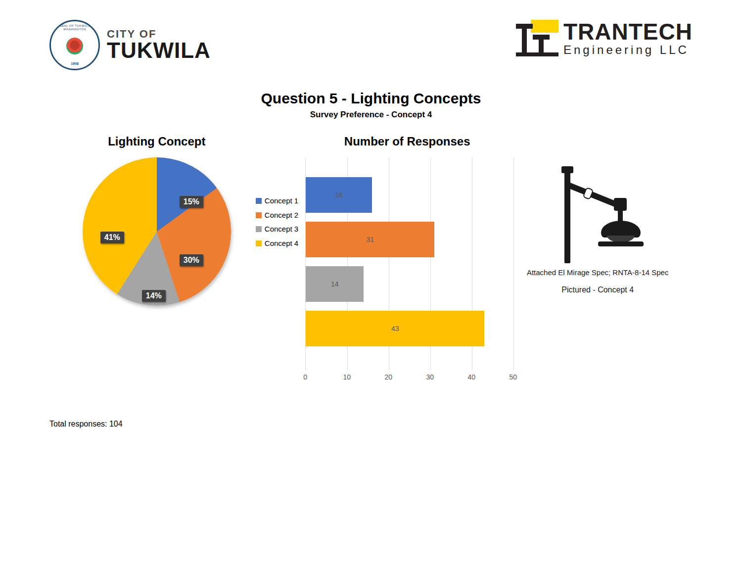SEAL OF TUKWILA WASHINGTON
1908
CITY OF
TUKWILA
TRANTECH
Engineering LLC
Question 5 - Lighting Concepts
Survey Preference - Concept 4
Lighting Concept
15% 30% 14% 41%
Concept 1
Concept 2
Concept 3
Concept 4
Number of Responses
16
31
14
43
0 10 20 30 40 50
Attached El Mirage Spec; RNTA-8-14 Spec
Pictured - Concept 4
Total responses: 104